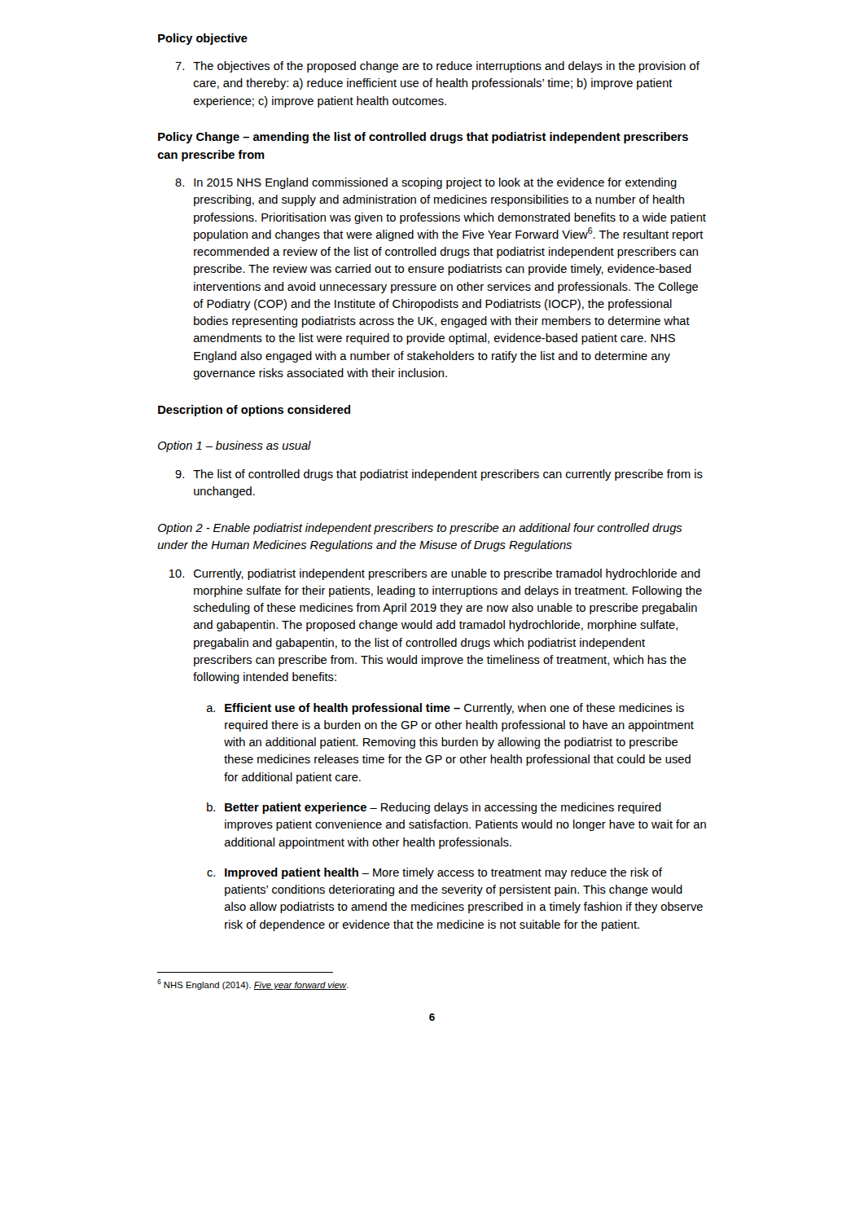Policy objective
The objectives of the proposed change are to reduce interruptions and delays in the provision of care, and thereby: a) reduce inefficient use of health professionals’ time; b) improve patient experience; c) improve patient health outcomes.
Policy Change – amending the list of controlled drugs that podiatrist independent prescribers can prescribe from
In 2015 NHS England commissioned a scoping project to look at the evidence for extending prescribing, and supply and administration of medicines responsibilities to a number of health professions. Prioritisation was given to professions which demonstrated benefits to a wide patient population and changes that were aligned with the Five Year Forward View6. The resultant report recommended a review of the list of controlled drugs that podiatrist independent prescribers can prescribe. The review was carried out to ensure podiatrists can provide timely, evidence-based interventions and avoid unnecessary pressure on other services and professionals. The College of Podiatry (COP) and the Institute of Chiropodists and Podiatrists (IOCP), the professional bodies representing podiatrists across the UK, engaged with their members to determine what amendments to the list were required to provide optimal, evidence-based patient care. NHS England also engaged with a number of stakeholders to ratify the list and to determine any governance risks associated with their inclusion.
Description of options considered
Option 1 – business as usual
The list of controlled drugs that podiatrist independent prescribers can currently prescribe from is unchanged.
Option 2 - Enable podiatrist independent prescribers to prescribe an additional four controlled drugs under the Human Medicines Regulations and the Misuse of Drugs Regulations
Currently, podiatrist independent prescribers are unable to prescribe tramadol hydrochloride and morphine sulfate for their patients, leading to interruptions and delays in treatment. Following the scheduling of these medicines from April 2019 they are now also unable to prescribe pregabalin and gabapentin. The proposed change would add tramadol hydrochloride, morphine sulfate, pregabalin and gabapentin, to the list of controlled drugs which podiatrist independent prescribers can prescribe from. This would improve the timeliness of treatment, which has the following intended benefits:
Efficient use of health professional time – Currently, when one of these medicines is required there is a burden on the GP or other health professional to have an appointment with an additional patient. Removing this burden by allowing the podiatrist to prescribe these medicines releases time for the GP or other health professional that could be used for additional patient care.
Better patient experience – Reducing delays in accessing the medicines required improves patient convenience and satisfaction. Patients would no longer have to wait for an additional appointment with other health professionals.
Improved patient health – More timely access to treatment may reduce the risk of patients’ conditions deteriorating and the severity of persistent pain. This change would also allow podiatrists to amend the medicines prescribed in a timely fashion if they observe risk of dependence or evidence that the medicine is not suitable for the patient.
6 NHS England (2014). Five year forward view.
6